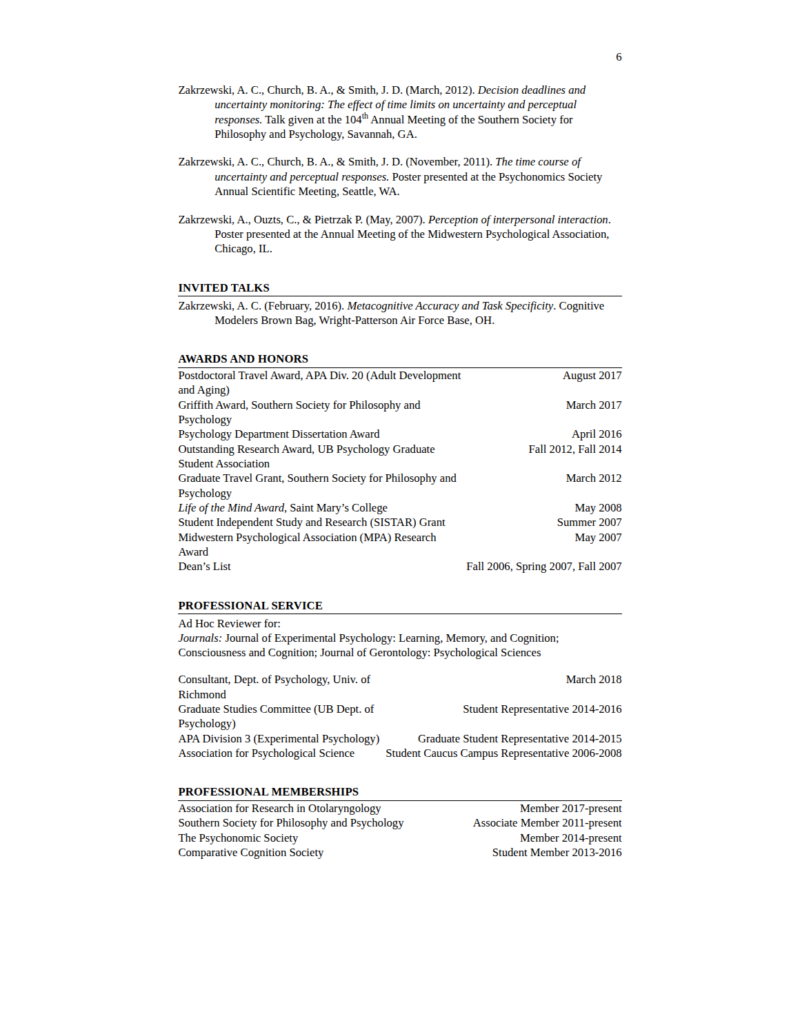6
Zakrzewski, A. C., Church, B. A., & Smith, J. D. (March, 2012). Decision deadlines and uncertainty monitoring: The effect of time limits on uncertainty and perceptual responses. Talk given at the 104th Annual Meeting of the Southern Society for Philosophy and Psychology, Savannah, GA.
Zakrzewski, A. C., Church, B. A., & Smith, J. D. (November, 2011). The time course of uncertainty and perceptual responses. Poster presented at the Psychonomics Society Annual Scientific Meeting, Seattle, WA.
Zakrzewski, A., Ouzts, C., & Pietrzak P. (May, 2007). Perception of interpersonal interaction. Poster presented at the Annual Meeting of the Midwestern Psychological Association, Chicago, IL.
Invited Talks
Zakrzewski, A. C. (February, 2016). Metacognitive Accuracy and Task Specificity. Cognitive Modelers Brown Bag, Wright-Patterson Air Force Base, OH.
Awards and Honors
| Postdoctoral Travel Award, APA Div. 20 (Adult Development and Aging) | August 2017 |
| Griffith Award, Southern Society for Philosophy and Psychology | March 2017 |
| Psychology Department Dissertation Award | April 2016 |
| Outstanding Research Award, UB Psychology Graduate Student Association | Fall 2012, Fall 2014 |
| Graduate Travel Grant, Southern Society for Philosophy and Psychology | March 2012 |
| Life of the Mind Award , Saint Mary’s College | May 2008 |
| Student Independent Study and Research (SISTAR) Grant | Summer 2007 |
| Midwestern Psychological Association (MPA) Research Award | May 2007 |
| Dean’s List | Fall 2006, Spring 2007, Fall 2007 |
Professional Service
Ad Hoc Reviewer for:
Journals: Journal of Experimental Psychology: Learning, Memory, and Cognition; Consciousness and Cognition; Journal of Gerontology: Psychological Sciences
| Consultant, Dept. of Psychology, Univ. of Richmond | March 2018 |
| Graduate Studies Committee (UB Dept. of Psychology) | Student Representative 2014-2016 |
| APA Division 3 (Experimental Psychology) | Graduate Student Representative 2014-2015 |
| Association for Psychological Science | Student Caucus Campus Representative 2006-2008 |
Professional Memberships
| Association for Research in Otolaryngology | Member 2017-present |
| Southern Society for Philosophy and Psychology | Associate Member 2011-present |
| The Psychonomic Society | Member 2014-present |
| Comparative Cognition Society | Student Member 2013-2016 |